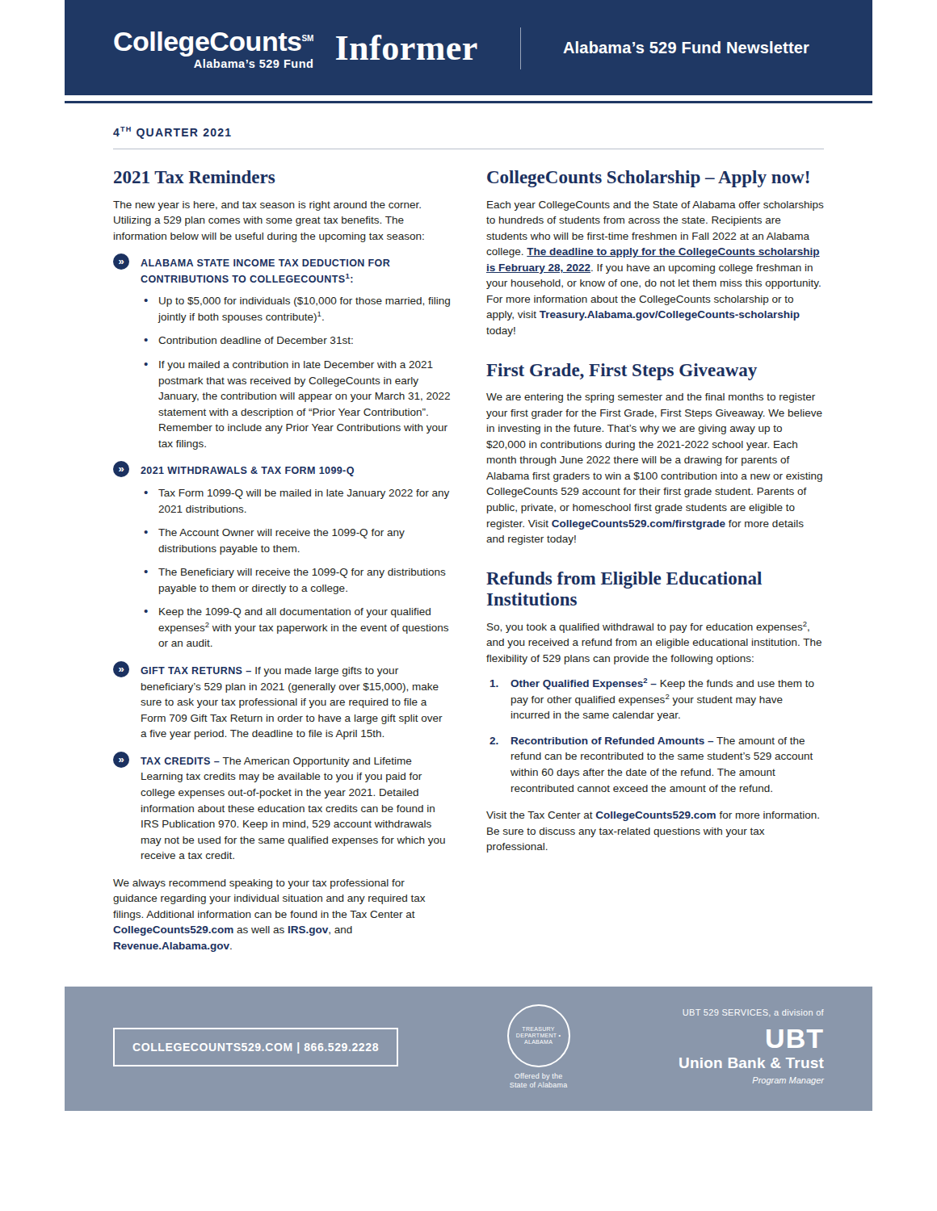CollegeCountsSM
Alabama’s 529 Fund
Informer
Alabama’s 529 Fund Newsletter
4TH QUARTER 2021
2021 Tax Reminders
The new year is here, and tax season is right around the corner. Utilizing a 529 plan comes with some great tax benefits. The information below will be useful during the upcoming tax season:
Alabama state income tax deduction for contributions to CollegeCounts1:
Up to $5,000 for individuals ($10,000 for those married, filing jointly if both spouses contribute)1.
Contribution deadline of December 31st:
If you mailed a contribution in late December with a 2021 postmark that was received by CollegeCounts in early January, the contribution will appear on your March 31, 2022 statement with a description of “Prior Year Contribution”. Remember to include any Prior Year Contributions with your tax filings.
2021 withdrawals & tax form 1099-Q
Tax Form 1099-Q will be mailed in late January 2022 for any 2021 distributions.
The Account Owner will receive the 1099-Q for any distributions payable to them.
The Beneficiary will receive the 1099-Q for any distributions payable to them or directly to a college.
Keep the 1099-Q and all documentation of your qualified expenses2 with your tax paperwork in the event of questions or an audit.
Gift tax returns – If you made large gifts to your beneficiary’s 529 plan in 2021 (generally over $15,000), make sure to ask your tax professional if you are required to file a Form 709 Gift Tax Return in order to have a large gift split over a five year period. The deadline to file is April 15th.
Tax credits – The American Opportunity and Lifetime Learning tax credits may be available to you if you paid for college expenses out-of-pocket in the year 2021. Detailed information about these education tax credits can be found in IRS Publication 970. Keep in mind, 529 account withdrawals may not be used for the same qualified expenses for which you receive a tax credit.
We always recommend speaking to your tax professional for guidance regarding your individual situation and any required tax filings. Additional information can be found in the Tax Center at CollegeCounts529.com as well as IRS.gov, and Revenue.Alabama.gov.
CollegeCounts Scholarship – Apply now!
Each year CollegeCounts and the State of Alabama offer scholarships to hundreds of students from across the state. Recipients are students who will be first-time freshmen in Fall 2022 at an Alabama college. The deadline to apply for the CollegeCounts scholarship is February 28, 2022. If you have an upcoming college freshman in your household, or know of one, do not let them miss this opportunity. For more information about the CollegeCounts scholarship or to apply, visit Treasury.Alabama.gov/CollegeCounts-scholarship today!
First Grade, First Steps Giveaway
We are entering the spring semester and the final months to register your first grader for the First Grade, First Steps Giveaway. We believe in investing in the future. That’s why we are giving away up to $20,000 in contributions during the 2021-2022 school year. Each month through June 2022 there will be a drawing for parents of Alabama first graders to win a $100 contribution into a new or existing CollegeCounts 529 account for their first grade student. Parents of public, private, or homeschool first grade students are eligible to register. Visit CollegeCounts529.com/firstgrade for more details and register today!
Refunds from Eligible Educational Institutions
So, you took a qualified withdrawal to pay for education expenses2, and you received a refund from an eligible educational institution. The flexibility of 529 plans can provide the following options:
Other Qualified Expenses2 – Keep the funds and use them to pay for other qualified expenses2 your student may have incurred in the same calendar year.
Recontribution of Refunded Amounts – The amount of the refund can be recontributed to the same student’s 529 account within 60 days after the date of the refund. The amount recontributed cannot exceed the amount of the refund.
Visit the Tax Center at CollegeCounts529.com for more information. Be sure to discuss any tax-related questions with your tax professional.
COLLEGECOUNTS529.COM | 866.529.2228
TREASURY DEPARTMENT • ALABAMA
Offered by the
State of Alabama
UBT 529 SERVICES, a division of
UBT
Union Bank & Trust
Program Manager